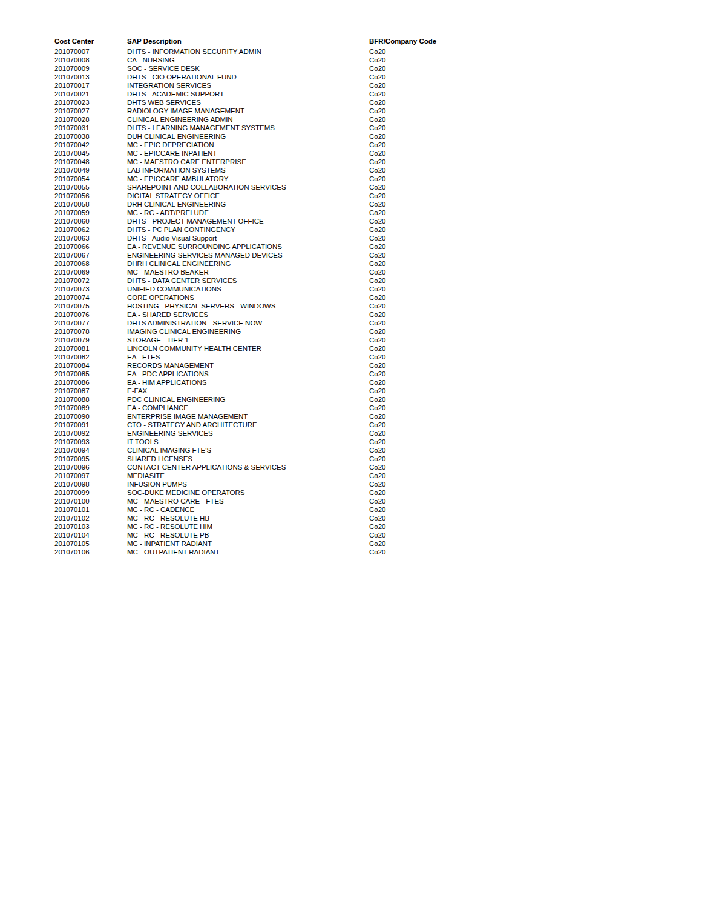| Cost Center | SAP Description | BFR/Company Code |
| --- | --- | --- |
| 201070007 | DHTS - INFORMATION SECURITY ADMIN | Co20 |
| 201070008 | CA - NURSING | Co20 |
| 201070009 | SOC - SERVICE DESK | Co20 |
| 201070013 | DHTS - CIO OPERATIONAL FUND | Co20 |
| 201070017 | INTEGRATION SERVICES | Co20 |
| 201070021 | DHTS - ACADEMIC SUPPORT | Co20 |
| 201070023 | DHTS WEB SERVICES | Co20 |
| 201070027 | RADIOLOGY IMAGE MANAGEMENT | Co20 |
| 201070028 | CLINICAL ENGINEERING ADMIN | Co20 |
| 201070031 | DHTS - LEARNING MANAGEMENT SYSTEMS | Co20 |
| 201070038 | DUH CLINICAL ENGINEERING | Co20 |
| 201070042 | MC - EPIC DEPRECIATION | Co20 |
| 201070045 | MC - EPICCARE INPATIENT | Co20 |
| 201070048 | MC - MAESTRO CARE ENTERPRISE | Co20 |
| 201070049 | LAB INFORMATION SYSTEMS | Co20 |
| 201070054 | MC - EPICCARE AMBULATORY | Co20 |
| 201070055 | SHAREPOINT AND COLLABORATION SERVICES | Co20 |
| 201070056 | DIGITAL STRATEGY OFFICE | Co20 |
| 201070058 | DRH CLINICAL ENGINEERING | Co20 |
| 201070059 | MC - RC - ADT/PRELUDE | Co20 |
| 201070060 | DHTS - PROJECT MANAGEMENT OFFICE | Co20 |
| 201070062 | DHTS - PC PLAN CONTINGENCY | Co20 |
| 201070063 | DHTS - Audio Visual Support | Co20 |
| 201070066 | EA - REVENUE SURROUNDING APPLICATIONS | Co20 |
| 201070067 | ENGINEERING SERVICES MANAGED DEVICES | Co20 |
| 201070068 | DHRH CLINICAL ENGINEERING | Co20 |
| 201070069 | MC - MAESTRO BEAKER | Co20 |
| 201070072 | DHTS - DATA CENTER SERVICES | Co20 |
| 201070073 | UNIFIED COMMUNICATIONS | Co20 |
| 201070074 | CORE OPERATIONS | Co20 |
| 201070075 | HOSTING - PHYSICAL SERVERS - WINDOWS | Co20 |
| 201070076 | EA - SHARED SERVICES | Co20 |
| 201070077 | DHTS ADMINISTRATION - SERVICE NOW | Co20 |
| 201070078 | IMAGING CLINICAL ENGINEERING | Co20 |
| 201070079 | STORAGE - TIER 1 | Co20 |
| 201070081 | LINCOLN COMMUNITY HEALTH CENTER | Co20 |
| 201070082 | EA - FTES | Co20 |
| 201070084 | RECORDS MANAGEMENT | Co20 |
| 201070085 | EA - PDC APPLICATIONS | Co20 |
| 201070086 | EA - HIM APPLICATIONS | Co20 |
| 201070087 | E-FAX | Co20 |
| 201070088 | PDC CLINICAL ENGINEERING | Co20 |
| 201070089 | EA - COMPLIANCE | Co20 |
| 201070090 | ENTERPRISE IMAGE MANAGEMENT | Co20 |
| 201070091 | CTO - STRATEGY AND ARCHITECTURE | Co20 |
| 201070092 | ENGINEERING SERVICES | Co20 |
| 201070093 | IT TOOLS | Co20 |
| 201070094 | CLINICAL IMAGING FTE'S | Co20 |
| 201070095 | SHARED LICENSES | Co20 |
| 201070096 | CONTACT CENTER APPLICATIONS & SERVICES | Co20 |
| 201070097 | MEDIASITE | Co20 |
| 201070098 | INFUSION PUMPS | Co20 |
| 201070099 | SOC-DUKE MEDICINE OPERATORS | Co20 |
| 201070100 | MC - MAESTRO CARE - FTES | Co20 |
| 201070101 | MC - RC - CADENCE | Co20 |
| 201070102 | MC - RC - RESOLUTE HB | Co20 |
| 201070103 | MC - RC - RESOLUTE HIM | Co20 |
| 201070104 | MC - RC - RESOLUTE PB | Co20 |
| 201070105 | MC - INPATIENT RADIANT | Co20 |
| 201070106 | MC - OUTPATIENT RADIANT | Co20 |